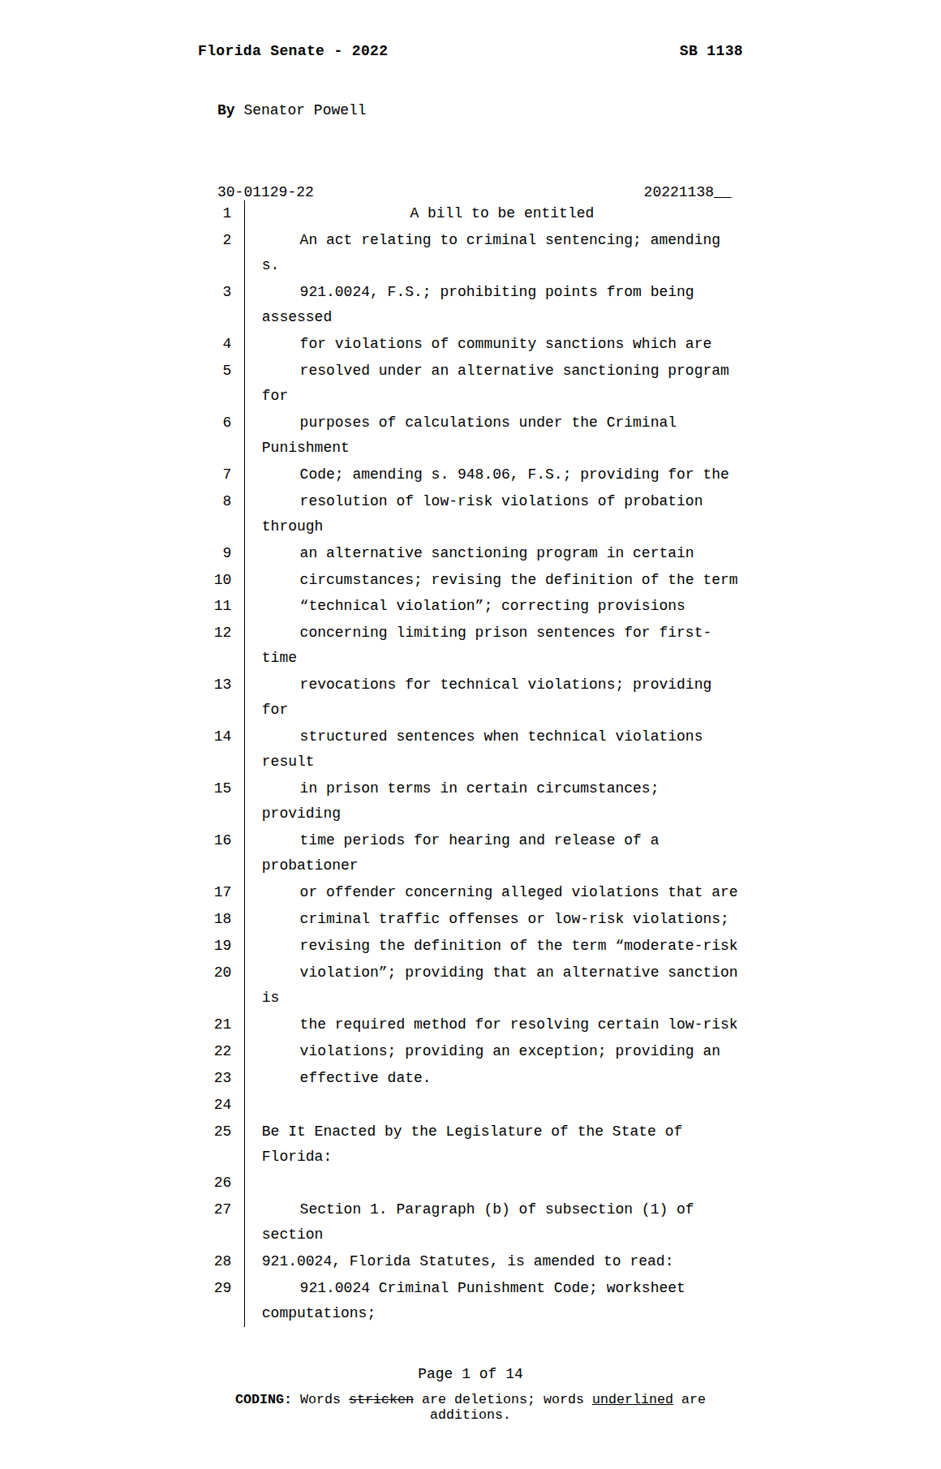Florida Senate - 2022 SB 1138
By Senator Powell
30-01129-22 20221138__
| 1 | A bill to be entitled |
| 2 | An act relating to criminal sentencing; amending s. |
| 3 | 921.0024, F.S.; prohibiting points from being assessed |
| 4 | for violations of community sanctions which are |
| 5 | resolved under an alternative sanctioning program for |
| 6 | purposes of calculations under the Criminal Punishment |
| 7 | Code; amending s. 948.06, F.S.; providing for the |
| 8 | resolution of low-risk violations of probation through |
| 9 | an alternative sanctioning program in certain |
| 10 | circumstances; revising the definition of the term |
| 11 | “technical violation”; correcting provisions |
| 12 | concerning limiting prison sentences for first-time |
| 13 | revocations for technical violations; providing for |
| 14 | structured sentences when technical violations result |
| 15 | in prison terms in certain circumstances; providing |
| 16 | time periods for hearing and release of a probationer |
| 17 | or offender concerning alleged violations that are |
| 18 | criminal traffic offenses or low-risk violations; |
| 19 | revising the definition of the term “moderate-risk |
| 20 | violation”; providing that an alternative sanction is |
| 21 | the required method for resolving certain low-risk |
| 22 | violations; providing an exception; providing an |
| 23 | effective date. |
| 24 | |
| 25 | Be It Enacted by the Legislature of the State of Florida: |
| 26 | |
| 27 | Section 1. Paragraph (b) of subsection (1) of section |
| 28 | 921.0024, Florida Statutes, is amended to read: |
| 29 | 921.0024 Criminal Punishment Code; worksheet computations; |
Page 1 of 14
CODING: Words stricken are deletions; words underlined are additions.